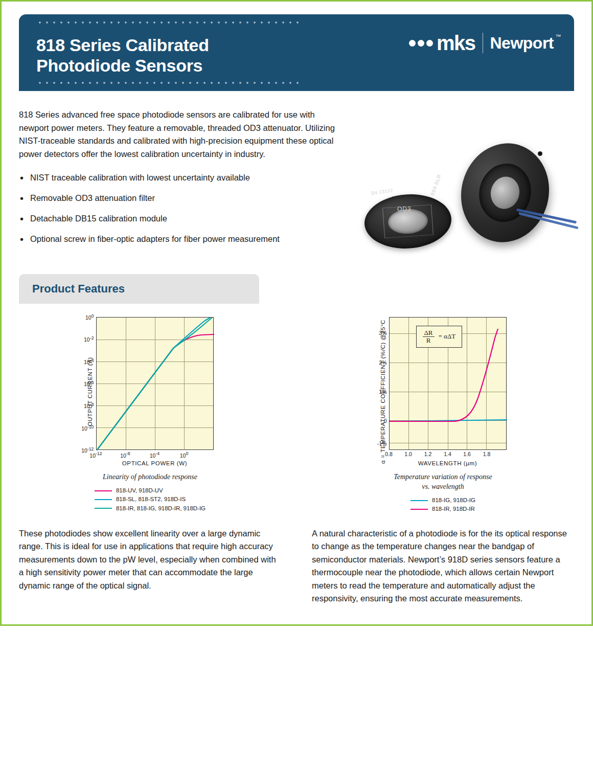818 Series Calibrated
Photodiode Sensors
mks
Newport™
818 Series advanced free space photodiode sensors are calibrated for use with newport power meters. They feature a removable, threaded OD3 attenuator. Utilizing NIST-traceable standards and calibrated with high-precision equipment these optical power detectors offer the lowest calibration uncertainty in industry.
NIST traceable calibration with lowest uncertainty available
Removable OD3 attenuation filter
Detachable DB15 calibration module
Optional screw in fiber-optic adapters for fiber power measurement
SN 23122
OD3
884-SLR
Product Features
OUTPUT CURRENT (A)
100 10-2 10-4 10-6 10-8 10-10 10-12
10-12 10-8 10-4 100
OPTICAL POWER (W)
Linearity of photodiode response
818-UV, 918D-UV
818-SL, 818-ST2, 918D-IS
818-IR, 818-IG, 918D-IR, 918D-IG
α = TEMPERATURE COEFFICIENT (%/C) @25°C
3% 2% 1% 0 -1%
ΔR R = αΔT
0.8 1.0 1.2 1.4 1.6 1.8
WAVELENGTH (µm)
Temperature variation of response
vs. wavelength
818-IG, 918D-IG
818-IR, 918D-IR
These photodiodes show excellent linearity over a large dynamic range. This is ideal for use in applications that require high accuracy measurements down to the pW level, especially when combined with a high sensitivity power meter that can accommodate the large dynamic range of the optical signal.
A natural characteristic of a photodiode is for the its optical response to change as the temperature changes near the bandgap of semiconductor materials. Newport’s 918D series sensors feature a thermocouple near the photodiode, which allows certain Newport meters to read the temperature and automatically adjust the responsivity, ensuring the most accurate measurements.